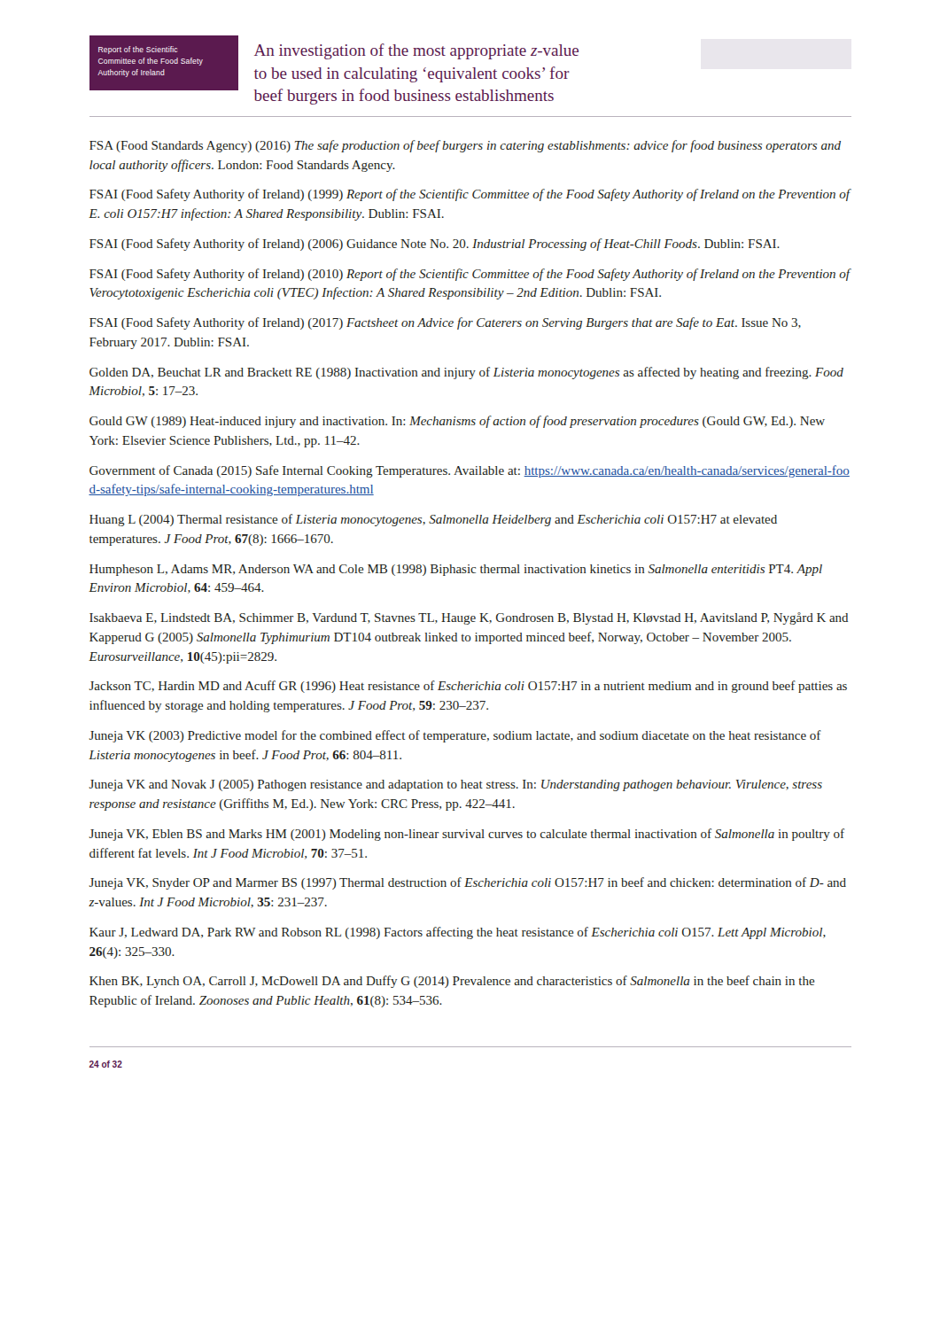Report of the Scientific
Committee of the Food Safety
Authority of Ireland
An investigation of the most appropriate z-value
to be used in calculating ‘equivalent cooks’ for
beef burgers in food business establishments
FSA (Food Standards Agency) (2016) The safe production of beef burgers in catering establishments: advice for food business operators and local authority officers. London: Food Standards Agency.
FSAI (Food Safety Authority of Ireland) (1999) Report of the Scientific Committee of the Food Safety Authority of Ireland on the Prevention of E. coli O157:H7 infection: A Shared Responsibility. Dublin: FSAI.
FSAI (Food Safety Authority of Ireland) (2006) Guidance Note No. 20. Industrial Processing of Heat-Chill Foods. Dublin: FSAI.
FSAI (Food Safety Authority of Ireland) (2010) Report of the Scientific Committee of the Food Safety Authority of Ireland on the Prevention of Verocytotoxigenic Escherichia coli (VTEC) Infection: A Shared Responsibility – 2nd Edition. Dublin: FSAI.
FSAI (Food Safety Authority of Ireland) (2017) Factsheet on Advice for Caterers on Serving Burgers that are Safe to Eat. Issue No 3, February 2017. Dublin: FSAI.
Golden DA, Beuchat LR and Brackett RE (1988) Inactivation and injury of Listeria monocytogenes as affected by heating and freezing. Food Microbiol, 5: 17–23.
Gould GW (1989) Heat-induced injury and inactivation. In: Mechanisms of action of food preservation procedures (Gould GW, Ed.). New York: Elsevier Science Publishers, Ltd., pp. 11–42.
Government of Canada (2015) Safe Internal Cooking Temperatures. Available at: https://www.canada.ca/en/health-canada/services/general-food-safety-tips/safe-internal-cooking-temperatures.html
Huang L (2004) Thermal resistance of Listeria monocytogenes, Salmonella Heidelberg and Escherichia coli O157:H7 at elevated temperatures. J Food Prot, 67(8): 1666–1670.
Humpheson L, Adams MR, Anderson WA and Cole MB (1998) Biphasic thermal inactivation kinetics in Salmonella enteritidis PT4. Appl Environ Microbiol, 64: 459–464.
Isakbaeva E, Lindstedt BA, Schimmer B, Vardund T, Stavnes TL, Hauge K, Gondrosen B, Blystad H, Kløvstad H, Aavitsland P, Nygård K and Kapperud G (2005) Salmonella Typhimurium DT104 outbreak linked to imported minced beef, Norway, October – November 2005. Eurosurveillance, 10(45):pii=2829.
Jackson TC, Hardin MD and Acuff GR (1996) Heat resistance of Escherichia coli O157:H7 in a nutrient medium and in ground beef patties as influenced by storage and holding temperatures. J Food Prot, 59: 230–237.
Juneja VK (2003) Predictive model for the combined effect of temperature, sodium lactate, and sodium diacetate on the heat resistance of Listeria monocytogenes in beef. J Food Prot, 66: 804–811.
Juneja VK and Novak J (2005) Pathogen resistance and adaptation to heat stress. In: Understanding pathogen behaviour. Virulence, stress response and resistance (Griffiths M, Ed.). New York: CRC Press, pp. 422–441.
Juneja VK, Eblen BS and Marks HM (2001) Modeling non-linear survival curves to calculate thermal inactivation of Salmonella in poultry of different fat levels. Int J Food Microbiol, 70: 37–51.
Juneja VK, Snyder OP and Marmer BS (1997) Thermal destruction of Escherichia coli O157:H7 in beef and chicken: determination of D- and z-values. Int J Food Microbiol, 35: 231–237.
Kaur J, Ledward DA, Park RW and Robson RL (1998) Factors affecting the heat resistance of Escherichia coli O157. Lett Appl Microbiol, 26(4): 325–330.
Khen BK, Lynch OA, Carroll J, McDowell DA and Duffy G (2014) Prevalence and characteristics of Salmonella in the beef chain in the Republic of Ireland. Zoonoses and Public Health, 61(8): 534–536.
24 of 32